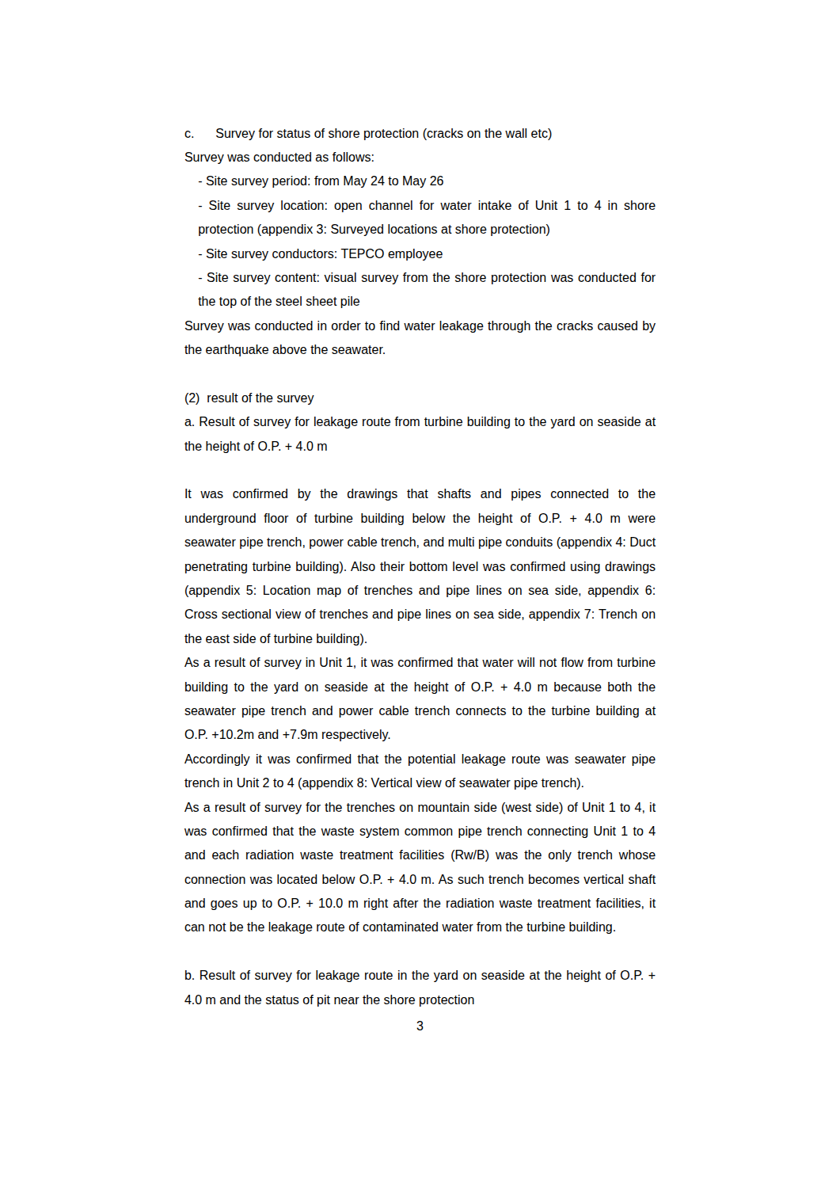c. Survey for status of shore protection (cracks on the wall etc)
Survey was conducted as follows:
- Site survey period: from May 24 to May 26
- Site survey location: open channel for water intake of Unit 1 to 4 in shore protection (appendix 3: Surveyed locations at shore protection)
- Site survey conductors: TEPCO employee
- Site survey content: visual survey from the shore protection was conducted for the top of the steel sheet pile
Survey was conducted in order to find water leakage through the cracks caused by the earthquake above the seawater.
(2) result of the survey
a. Result of survey for leakage route from turbine building to the yard on seaside at the height of O.P. + 4.0 m
It was confirmed by the drawings that shafts and pipes connected to the underground floor of turbine building below the height of O.P. + 4.0 m were seawater pipe trench, power cable trench, and multi pipe conduits (appendix 4: Duct penetrating turbine building). Also their bottom level was confirmed using drawings (appendix 5: Location map of trenches and pipe lines on sea side, appendix 6: Cross sectional view of trenches and pipe lines on sea side, appendix 7: Trench on the east side of turbine building).
As a result of survey in Unit 1, it was confirmed that water will not flow from turbine building to the yard on seaside at the height of O.P. + 4.0 m because both the seawater pipe trench and power cable trench connects to the turbine building at O.P. +10.2m and +7.9m respectively.
Accordingly it was confirmed that the potential leakage route was seawater pipe trench in Unit 2 to 4 (appendix 8: Vertical view of seawater pipe trench).
As a result of survey for the trenches on mountain side (west side) of Unit 1 to 4, it was confirmed that the waste system common pipe trench connecting Unit 1 to 4 and each radiation waste treatment facilities (Rw/B) was the only trench whose connection was located below O.P. + 4.0 m. As such trench becomes vertical shaft and goes up to O.P. + 10.0 m right after the radiation waste treatment facilities, it can not be the leakage route of contaminated water from the turbine building.
b. Result of survey for leakage route in the yard on seaside at the height of O.P. + 4.0 m and the status of pit near the shore protection
3